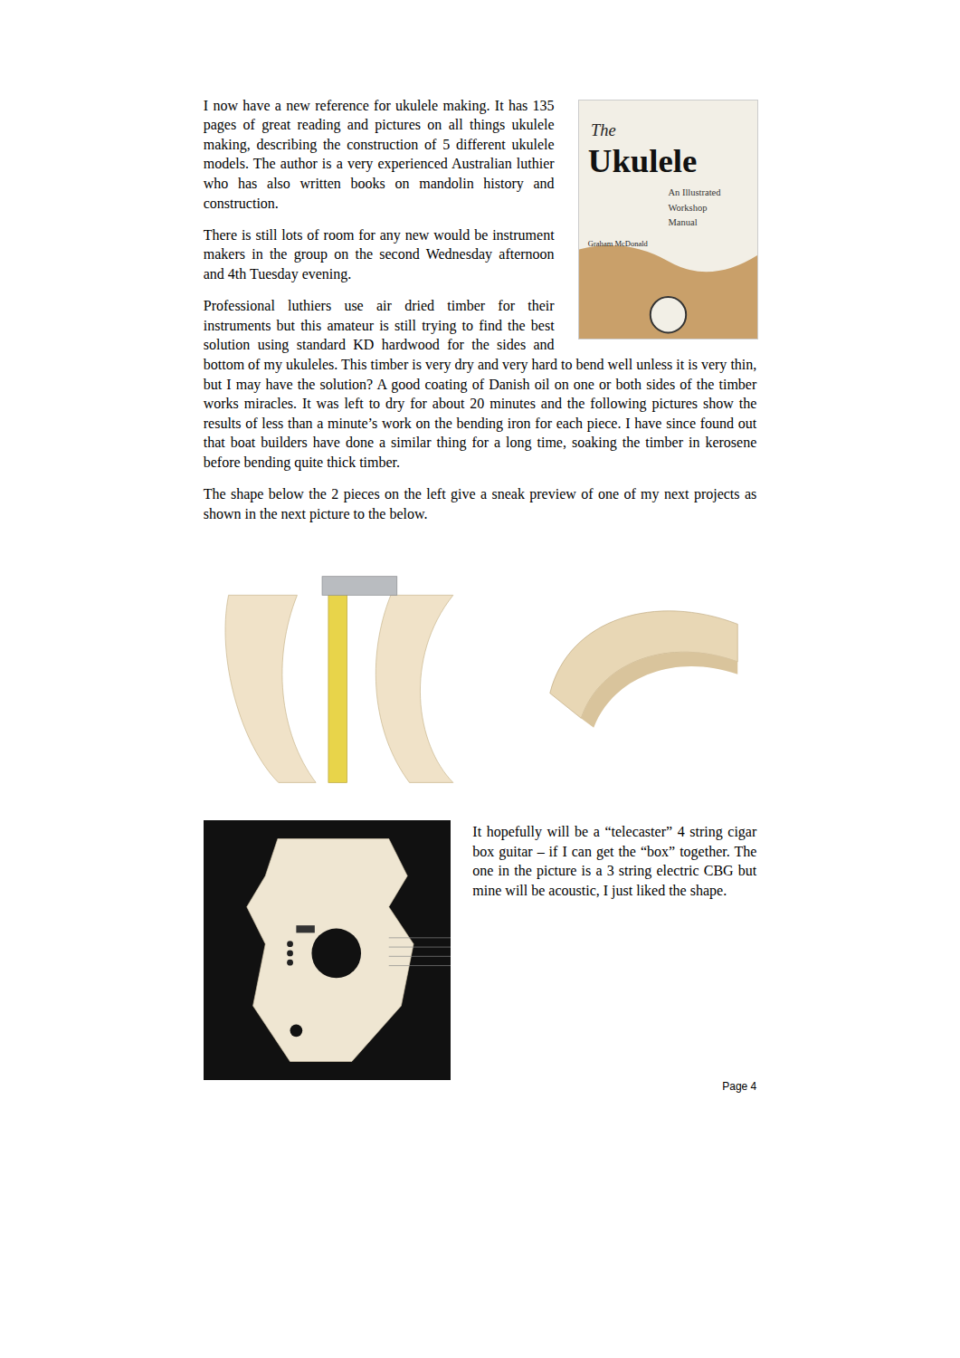I now have a new reference for ukulele making. It has 135 pages of great reading and pictures on all things ukulele making, describing the construction of 5 different ukulele models. The author is a very experienced Australian luthier who has also written books on mandolin history and construction.
There is still lots of room for any new would be instrument makers in the group on the second Wednesday afternoon and 4th Tuesday evening.
Professional luthiers use air dried timber for their instruments but this amateur is still trying to find the best solution using standard KD hardwood for the sides and bottom of my ukuleles. This timber is very dry and very hard to bend well unless it is very thin, but I may have the solution? A good coating of Danish oil on one or both sides of the timber works miracles. It was left to dry for about 20 minutes and the following pictures show the results of less than a minute’s work on the bending iron for each piece. I have since found out that boat builders have done a similar thing for a long time, soaking the timber in kerosene before bending quite thick timber.
The shape below the 2 pieces on the left give a sneak preview of one of my next projects as shown in the next picture to the below.
It hopefully will be a “telecaster” 4 string cigar box guitar – if I can get the “box” together. The one in the picture is a 3 string electric CBG but mine will be acoustic, I just liked the shape.
Page 4